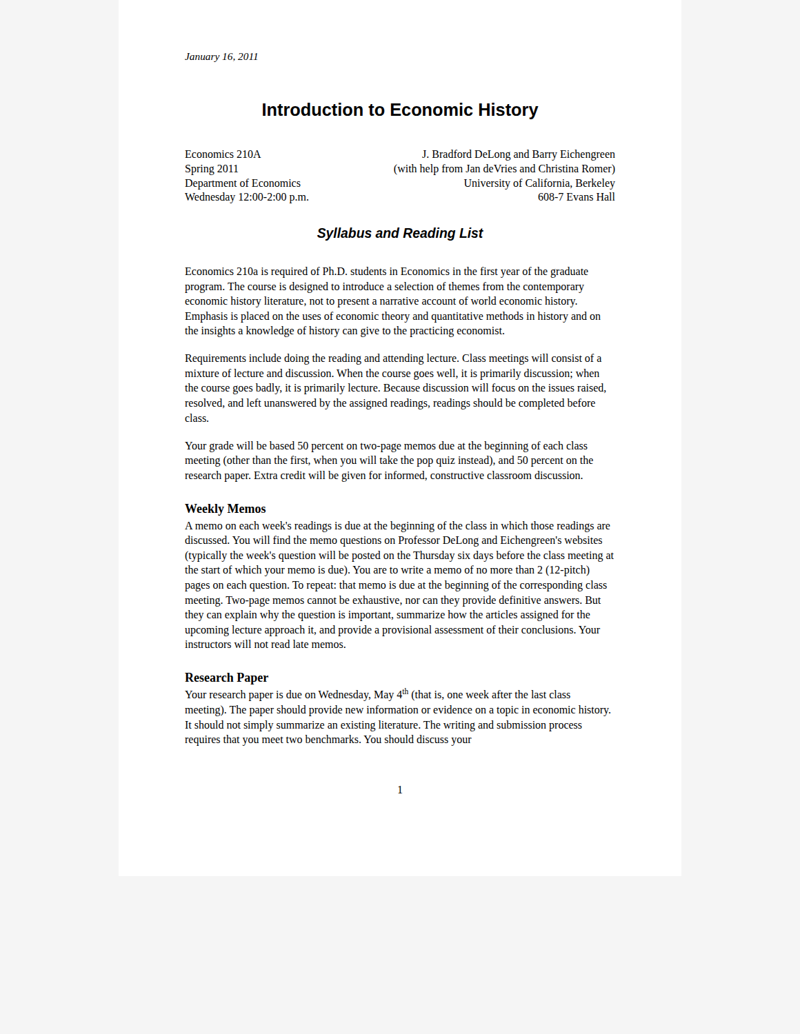January 16, 2011
Introduction to Economic History
| Economics 210A | J. Bradford DeLong and Barry Eichengreen |
| Spring 2011 | (with help from Jan deVries and Christina Romer) |
| Department of Economics | University of California, Berkeley |
| Wednesday 12:00-2:00 p.m. | 608-7 Evans Hall |
Syllabus and Reading List
Economics 210a is required of Ph.D. students in Economics in the first year of the graduate program. The course is designed to introduce a selection of themes from the contemporary economic history literature, not to present a narrative account of world economic history. Emphasis is placed on the uses of economic theory and quantitative methods in history and on the insights a knowledge of history can give to the practicing economist.
Requirements include doing the reading and attending lecture. Class meetings will consist of a mixture of lecture and discussion. When the course goes well, it is primarily discussion; when the course goes badly, it is primarily lecture. Because discussion will focus on the issues raised, resolved, and left unanswered by the assigned readings, readings should be completed before class.
Your grade will be based 50 percent on two-page memos due at the beginning of each class meeting (other than the first, when you will take the pop quiz instead), and 50 percent on the research paper. Extra credit will be given for informed, constructive classroom discussion.
Weekly Memos
A memo on each week's readings is due at the beginning of the class in which those readings are discussed. You will find the memo questions on Professor DeLong and Eichengreen's websites (typically the week's question will be posted on the Thursday six days before the class meeting at the start of which your memo is due). You are to write a memo of no more than 2 (12-pitch) pages on each question. To repeat: that memo is due at the beginning of the corresponding class meeting. Two-page memos cannot be exhaustive, nor can they provide definitive answers. But they can explain why the question is important, summarize how the articles assigned for the upcoming lecture approach it, and provide a provisional assessment of their conclusions. Your instructors will not read late memos.
Research Paper
Your research paper is due on Wednesday, May 4th (that is, one week after the last class meeting). The paper should provide new information or evidence on a topic in economic history. It should not simply summarize an existing literature. The writing and submission process requires that you meet two benchmarks. You should discuss your
1